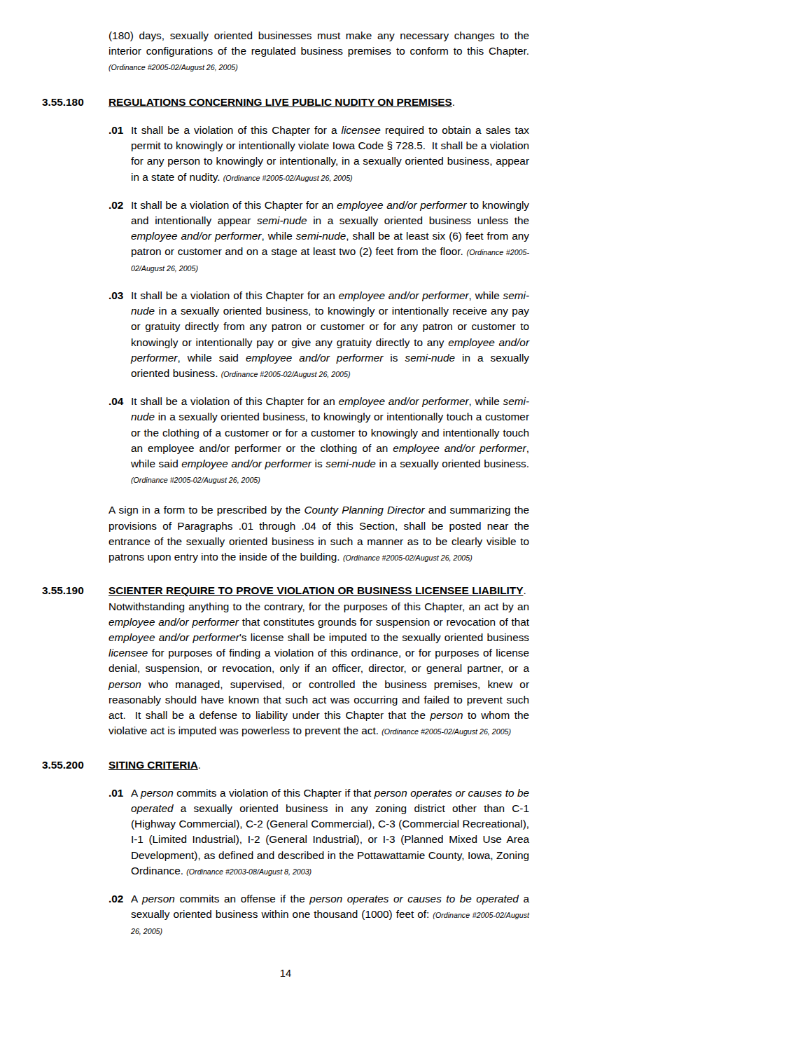(180) days, sexually oriented businesses must make any necessary changes to the interior configurations of the regulated business premises to conform to this Chapter. (Ordinance #2005-02/August 26, 2005)
3.55.180
REGULATIONS CONCERNING LIVE PUBLIC NUDITY ON PREMISES.
.01
It shall be a violation of this Chapter for a licensee required to obtain a sales tax permit to knowingly or intentionally violate Iowa Code § 728.5. It shall be a violation for any person to knowingly or intentionally, in a sexually oriented business, appear in a state of nudity. (Ordinance #2005-02/August 26, 2005)
.02
It shall be a violation of this Chapter for an employee and/or performer to knowingly and intentionally appear semi-nude in a sexually oriented business unless the employee and/or performer, while semi-nude, shall be at least six (6) feet from any patron or customer and on a stage at least two (2) feet from the floor. (Ordinance #2005-02/August 26, 2005)
.03
It shall be a violation of this Chapter for an employee and/or performer, while semi-nude in a sexually oriented business, to knowingly or intentionally receive any pay or gratuity directly from any patron or customer or for any patron or customer to knowingly or intentionally pay or give any gratuity directly to any employee and/or performer, while said employee and/or performer is semi-nude in a sexually oriented business. (Ordinance #2005-02/August 26, 2005)
.04
It shall be a violation of this Chapter for an employee and/or performer, while semi-nude in a sexually oriented business, to knowingly or intentionally touch a customer or the clothing of a customer or for a customer to knowingly and intentionally touch an employee and/or performer or the clothing of an employee and/or performer, while said employee and/or performer is semi-nude in a sexually oriented business. (Ordinance #2005-02/August 26, 2005)
A sign in a form to be prescribed by the County Planning Director and summarizing the provisions of Paragraphs .01 through .04 of this Section, shall be posted near the entrance of the sexually oriented business in such a manner as to be clearly visible to patrons upon entry into the inside of the building. (Ordinance #2005-02/August 26, 2005)
3.55.190
SCIENTER REQUIRE TO PROVE VIOLATION OR BUSINESS LICENSEE LIABILITY. Notwithstanding anything to the contrary, for the purposes of this Chapter, an act by an employee and/or performer that constitutes grounds for suspension or revocation of that employee and/or performer's license shall be imputed to the sexually oriented business licensee for purposes of finding a violation of this ordinance, or for purposes of license denial, suspension, or revocation, only if an officer, director, or general partner, or a person who managed, supervised, or controlled the business premises, knew or reasonably should have known that such act was occurring and failed to prevent such act. It shall be a defense to liability under this Chapter that the person to whom the violative act is imputed was powerless to prevent the act. (Ordinance #2005-02/August 26, 2005)
3.55.200
SITING CRITERIA.
.01
A person commits a violation of this Chapter if that person operates or causes to be operated a sexually oriented business in any zoning district other than C-1 (Highway Commercial), C-2 (General Commercial), C-3 (Commercial Recreational), I-1 (Limited Industrial), I-2 (General Industrial), or I-3 (Planned Mixed Use Area Development), as defined and described in the Pottawattamie County, Iowa, Zoning Ordinance. (Ordinance #2003-08/August 8, 2003)
.02
A person commits an offense if the person operates or causes to be operated a sexually oriented business within one thousand (1000) feet of: (Ordinance #2005-02/August 26, 2005)
14